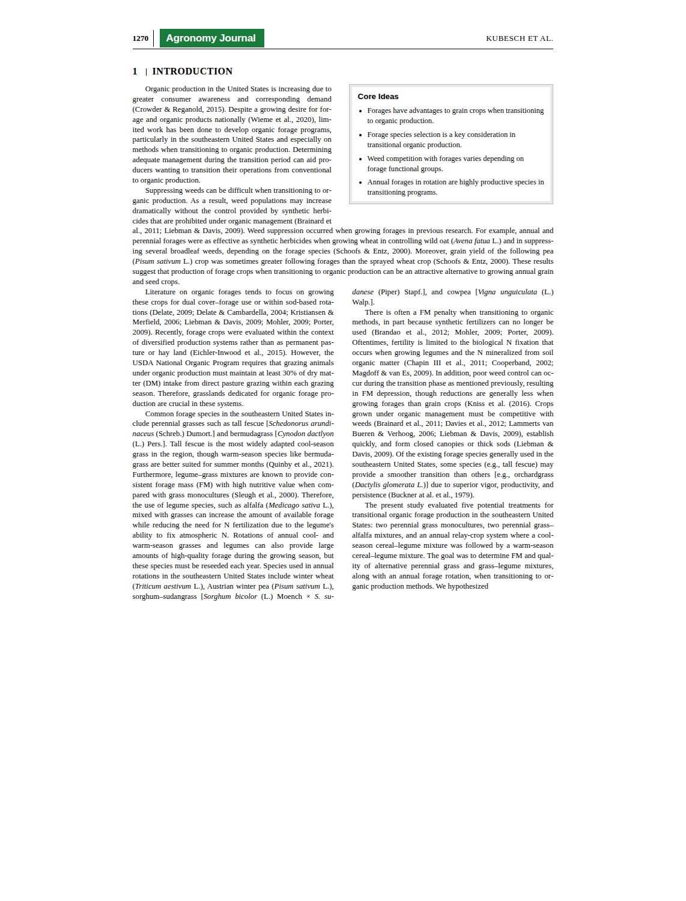1270 Agronomy Journal
KUBESCH ET AL.
1 INTRODUCTION
Core Ideas
Forages have advantages to grain crops when transitioning to organic production.
Forage species selection is a key consideration in transitional organic production.
Weed competition with forages varies depending on forage functional groups.
Annual forages in rotation are highly productive species in transitioning programs.
Organic production in the United States is increasing due to greater consumer awareness and corresponding demand (Crowder & Reganold, 2015). Despite a growing desire for forage and organic products nationally (Wieme et al., 2020), limited work has been done to develop organic forage programs, particularly in the southeastern United States and especially on methods when transitioning to organic production. Determining adequate management during the transition period can aid producers wanting to transition their operations from conventional to organic production.
Suppressing weeds can be difficult when transitioning to organic production. As a result, weed populations may increase dramatically without the control provided by synthetic herbicides that are prohibited under organic management (Brainard et al., 2011; Liebman & Davis, 2009). Weed suppression occurred when growing forages in previous research. For example, annual and perennial forages were as effective as synthetic herbicides when growing wheat in controlling wild oat (Avena fatua L.) and in suppressing several broadleaf weeds, depending on the forage species (Schoofs & Entz, 2000). Moreover, grain yield of the following pea (Pisum sativum L.) crop was sometimes greater following forages than the sprayed wheat crop (Schoofs & Entz, 2000). These results suggest that production of forage crops when transitioning to organic production can be an attractive alternative to growing annual grain and seed crops.
Literature on organic forages tends to focus on growing these crops for dual cover–forage use or within sod-based rotations (Delate, 2009; Delate & Cambardella, 2004; Kristiansen & Merfield, 2006; Liebman & Davis, 2009; Mohler, 2009; Porter, 2009). Recently, forage crops were evaluated within the context of diversified production systems rather than as permanent pasture or hay land (Eichler-Inwood et al., 2015). However, the USDA National Organic Program requires that grazing animals under organic production must maintain at least 30% of dry matter (DM) intake from direct pasture grazing within each grazing season. Therefore, grasslands dedicated for organic forage production are crucial in these systems.
Common forage species in the southeastern United States include perennial grasses such as tall fescue [Schedonorus arundinaceus (Schreb.) Dumort.] and bermudagrass [Cynodon dactlyon (L.) Pers.]. Tall fescue is the most widely adapted cool-season grass in the region, though warm-season species like bermudagrass are better suited for summer months (Quinby et al., 2021). Furthermore, legume–grass mixtures are known to provide consistent forage mass (FM) with high nutritive value when compared with grass monocultures (Sleugh et al., 2000). Therefore, the use of legume species, such as alfalfa (Medicago sativa L.), mixed with grasses can increase the amount of available forage while reducing the need for N fertilization due to the legume's ability to fix atmospheric N. Rotations of annual cool- and warm-season grasses and legumes can also provide large amounts of high-quality forage during the growing season, but these species must be reseeded each year. Species used in annual rotations in the southeastern United States include winter wheat (Triticum aestivum L.), Austrian winter pea (Pisum sativum L.), sorghum–sudangrass [Sorghum bicolor (L.) Moench × S. sudanese (Piper) Stapf.], and cowpea [Vigna unguiculata (L.) Walp.].
There is often a FM penalty when transitioning to organic methods, in part because synthetic fertilizers can no longer be used (Brandao et al., 2012; Mohler, 2009; Porter, 2009). Oftentimes, fertility is limited to the biological N fixation that occurs when growing legumes and the N mineralized from soil organic matter (Chapin III et al., 2011; Cooperband, 2002; Magdoff & van Es, 2009). In addition, poor weed control can occur during the transition phase as mentioned previously, resulting in FM depression, though reductions are generally less when growing forages than grain crops (Kniss et al. (2016). Crops grown under organic management must be competitive with weeds (Brainard et al., 2011; Davies et al., 2012; Lammerts van Bueren & Verhoog, 2006; Liebman & Davis, 2009), establish quickly, and form closed canopies or thick sods (Liebman & Davis, 2009). Of the existing forage species generally used in the southeastern United States, some species (e.g., tall fescue) may provide a smoother transition than others [e.g., orchardgrass (Dactylis glomerata L.)] due to superior vigor, productivity, and persistence (Buckner at al. et al., 1979).
The present study evaluated five potential treatments for transitional organic forage production in the southeastern United States: two perennial grass monocultures, two perennial grass–alfalfa mixtures, and an annual relay-crop system where a cool-season cereal–legume mixture was followed by a warm-season cereal–legume mixture. The goal was to determine FM and quality of alternative perennial grass and grass–legume mixtures, along with an annual forage rotation, when transitioning to organic production methods. We hypothesized